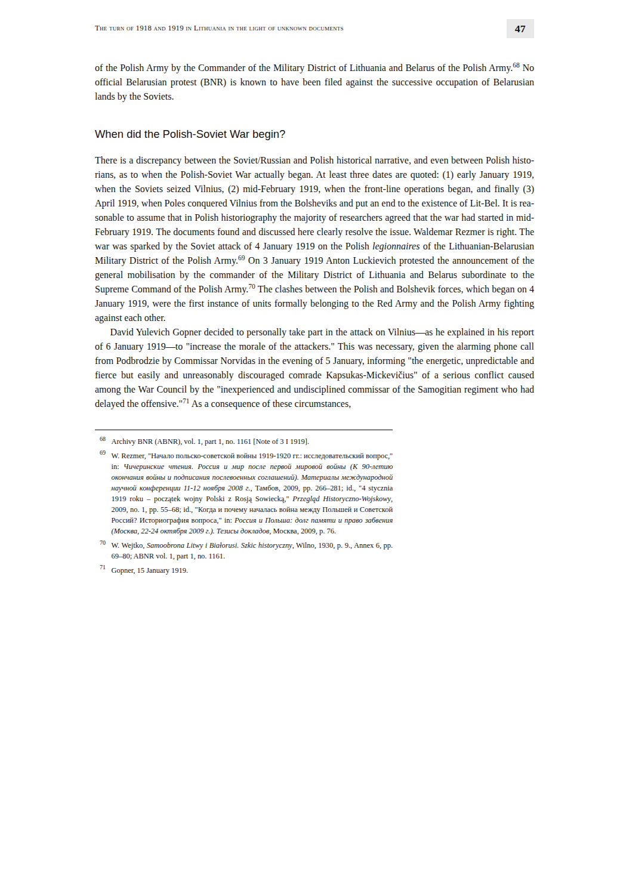The turn of 1918 and 1919 in Lithuania in the light of unknown documents 47
of the Polish Army by the Commander of the Military District of Lithuania and Belarus of the Polish Army.68 No official Belarusian protest (BNR) is known to have been filed against the successive occupation of Belarusian lands by the Soviets.
When did the Polish-Soviet War begin?
There is a discrepancy between the Soviet/Russian and Polish historical narrative, and even between Polish historians, as to when the Polish-Soviet War actually began. At least three dates are quoted: (1) early January 1919, when the Soviets seized Vilnius, (2) mid-February 1919, when the front-line operations began, and finally (3) April 1919, when Poles conquered Vilnius from the Bolsheviks and put an end to the existence of Lit-Bel. It is reasonable to assume that in Polish historiography the majority of researchers agreed that the war had started in mid-February 1919. The documents found and discussed here clearly resolve the issue. Waldemar Rezmer is right. The war was sparked by the Soviet attack of 4 January 1919 on the Polish legionnaires of the Lithuanian-Belarusian Military District of the Polish Army.69 On 3 January 1919 Anton Luckievich protested the announcement of the general mobilisation by the commander of the Military District of Lithuania and Belarus subordinate to the Supreme Command of the Polish Army.70 The clashes between the Polish and Bolshevik forces, which began on 4 January 1919, were the first instance of units formally belonging to the Red Army and the Polish Army fighting against each other.
David Yulevich Gopner decided to personally take part in the attack on Vilnius—as he explained in his report of 6 January 1919—to "increase the morale of the attackers." This was necessary, given the alarming phone call from Podbrodzie by Commissar Norvidas in the evening of 5 January, informing "the energetic, unpredictable and fierce but easily and unreasonably discouraged comrade Kapsukas-Mickevičius" of a serious conflict caused among the War Council by the "inexperienced and undisciplined commissar of the Samogitian regiment who had delayed the offensive."71 As a consequence of these circumstances,
Archivy BNR (ABNR), vol. 1, part 1, no. 1161 [Note of 3 I 1919].
W. Rezmer, "Начало польско-советской войны 1919-1920 гг.: исследовательский вопрос," in: Чичеринские чтения. Россия и мир после первой мировой войны (К 90-летию окончания войны и подписания послевоенных соглашений). Материалы международной научной конференции 11-12 ноября 2008 г., Тамбов, 2009, pp. 266–281; id., "4 stycznia 1919 roku – początek wojny Polski z Rosją Sowiecką," Przegląd Historyczno-Wojskowy, 2009, no. 1, pp. 55–68; id., "Когда и почему началась война между Польшей и Советской Россий? Историография вопроса," in: Россия и Польша: долг памяти и право забвения (Москва, 22-24 октября 2009 г.). Тезисы докладов, Москва, 2009, p. 76.
W. Wejtko, Samoobrona Litwy i Białorusi. Szkic historyczny, Wilno, 1930, p. 9., Annex 6, pp. 69–80; ABNR vol. 1, part 1, no. 1161.
Gopner, 15 January 1919.